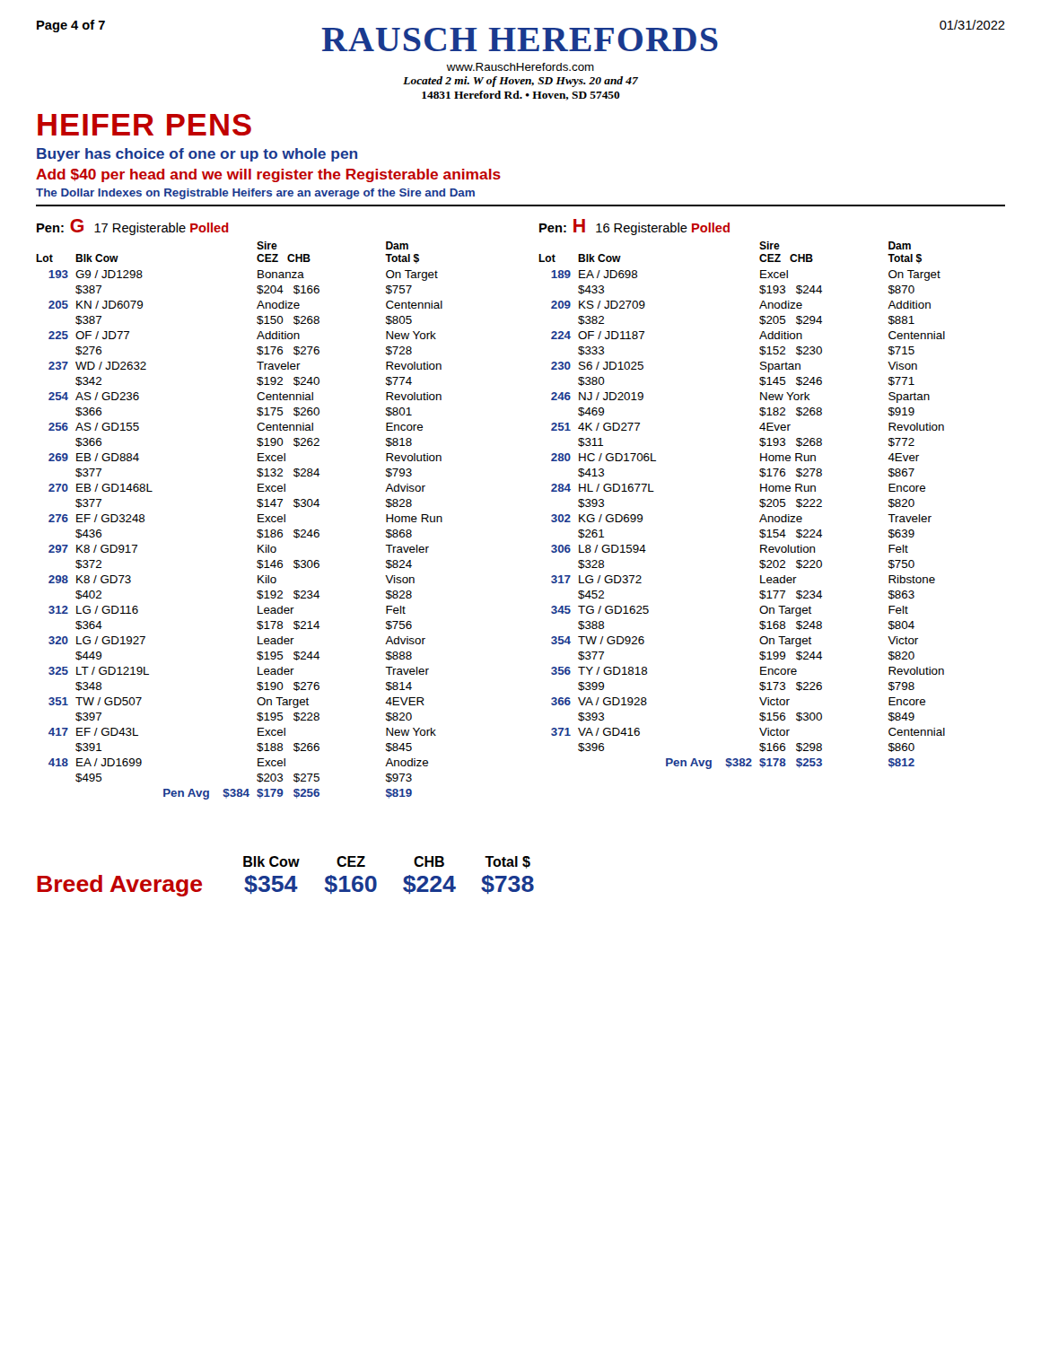Page 4 of 7
01/31/2022
RAUSCH HEREFORDS
www.RauschHerefords.com
Located 2 mi. W of Hoven, SD Hwys. 20 and 47
14831 Hereford Rd. • Hoven, SD 57450
HEIFER PENS
Buyer has choice of one or up to whole pen
Add $40 per head and we will register the Registerable animals
The Dollar Indexes on Registrable Heifers are an average of the Sire and Dam
Pen: G 17 Registerable Polled
| Lot | Blk Cow | Sire CEZ CHB | Dam Total $ |
| --- | --- | --- | --- |
| 193 | G9 / JD1298 | Bonanza | On Target |
| | $387 | $204 $166 | $757 |
| 205 | KN / JD6079 | Anodize | Centennial |
| | $387 | $150 $268 | $805 |
| 225 | OF / JD77 | Addition | New York |
| | $276 | $176 $276 | $728 |
| 237 | WD / JD2632 | Traveler | Revolution |
| | $342 | $192 $240 | $774 |
| 254 | AS / GD236 | Centennial | Revolution |
| | $366 | $175 $260 | $801 |
| 256 | AS / GD155 | Centennial | Encore |
| | $366 | $190 $262 | $818 |
| 269 | EB / GD884 | Excel | Revolution |
| | $377 | $132 $284 | $793 |
| 270 | EB / GD1468L | Excel | Advisor |
| | $377 | $147 $304 | $828 |
| 276 | EF / GD3248 | Excel | Home Run |
| | $436 | $186 $246 | $868 |
| 297 | K8 / GD917 | Kilo | Traveler |
| | $372 | $146 $306 | $824 |
| 298 | K8 / GD73 | Kilo | Vison |
| | $402 | $192 $234 | $828 |
| 312 | LG / GD116 | Leader | Felt |
| | $364 | $178 $214 | $756 |
| 320 | LG / GD1927 | Leader | Advisor |
| | $449 | $195 $244 | $888 |
| 325 | LT / GD1219L | Leader | Traveler |
| | $348 | $190 $276 | $814 |
| 351 | TW / GD507 | On Target | 4EVER |
| | $397 | $195 $228 | $820 |
| 417 | EF / GD43L | Excel | New York |
| | $391 | $188 $266 | $845 |
| 418 | EA / JD1699 | Excel | Anodize |
| | $495 | $203 $275 | $973 |
| | Pen Avg $384 | $179 $256 | $819 |
Pen: H 16 Registerable Polled
| Lot | Blk Cow | Sire CEZ CHB | Dam Total $ |
| --- | --- | --- | --- |
| 189 | EA / JD698 | Excel | On Target |
| | $433 | $193 $244 | $870 |
| 209 | KS / JD2709 | Anodize | Addition |
| | $382 | $205 $294 | $881 |
| 224 | OF / JD1187 | Addition | Centennial |
| | $333 | $152 $230 | $715 |
| 230 | S6 / JD1025 | Spartan | Vison |
| | $380 | $145 $246 | $771 |
| 246 | NJ / JD2019 | New York | Spartan |
| | $469 | $182 $268 | $919 |
| 251 | 4K / GD277 | 4Ever | Revolution |
| | $311 | $193 $268 | $772 |
| 280 | HC / GD1706L | Home Run | 4Ever |
| | $413 | $176 $278 | $867 |
| 284 | HL / GD1677L | Home Run | Encore |
| | $393 | $205 $222 | $820 |
| 302 | KG / GD699 | Anodize | Traveler |
| | $261 | $154 $224 | $639 |
| 306 | L8 / GD1594 | Revolution | Felt |
| | $328 | $202 $220 | $750 |
| 317 | LG / GD372 | Leader | Ribstone |
| | $452 | $177 $234 | $863 |
| 345 | TG / GD1625 | On Target | Felt |
| | $388 | $168 $248 | $804 |
| 354 | TW / GD926 | On Target | Victor |
| | $377 | $199 $244 | $820 |
| 356 | TY / GD1818 | Encore | Revolution |
| | $399 | $173 $226 | $798 |
| 366 | VA / GD1928 | Victor | Encore |
| | $393 | $156 $300 | $849 |
| 371 | VA / GD416 | Victor | Centennial |
| | $396 | $166 $298 | $860 |
| | Pen Avg $382 | $178 $253 | $812 |
Breed Average
| Blk Cow | CEZ | CHB | Total $ |
| --- | --- | --- | --- |
| $354 | $160 | $224 | $738 |